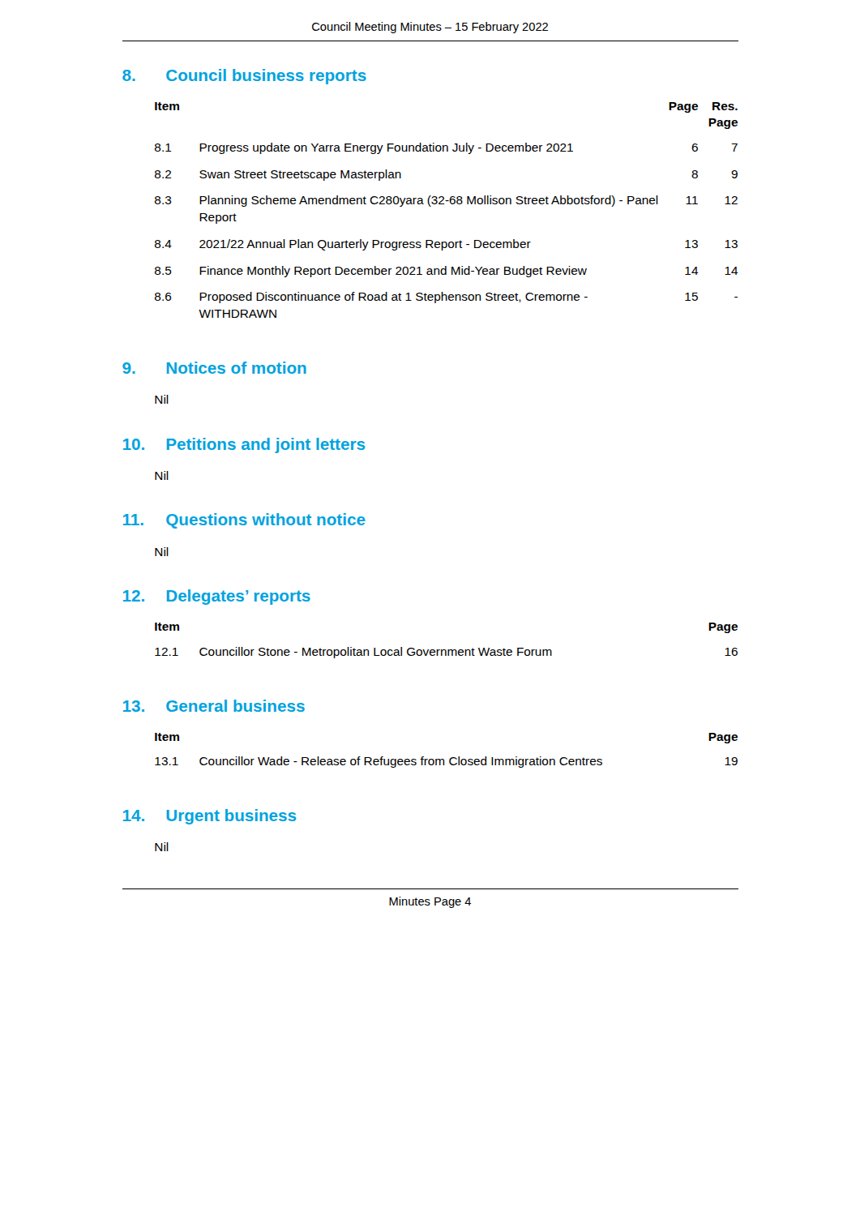Council Meeting Minutes – 15 February 2022
8. Council business reports
| Item | Page | Res. Page |
| --- | --- | --- |
| 8.1 | Progress update on Yarra Energy Foundation July - December 2021 | 6 | 7 |
| 8.2 | Swan Street Streetscape Masterplan | 8 | 9 |
| 8.3 | Planning Scheme Amendment C280yara (32-68 Mollison Street Abbotsford) - Panel Report | 11 | 12 |
| 8.4 | 2021/22 Annual Plan Quarterly Progress Report - December | 13 | 13 |
| 8.5 | Finance Monthly Report December 2021 and Mid-Year Budget Review | 14 | 14 |
| 8.6 | Proposed Discontinuance of Road at 1 Stephenson Street, Cremorne - WITHDRAWN | 15 | - |
9. Notices of motion
Nil
10. Petitions and joint letters
Nil
11. Questions without notice
Nil
12. Delegates’ reports
| Item | Page |
| --- | --- |
| 12.1 | Councillor Stone - Metropolitan Local Government Waste Forum | 16 |
13. General business
| Item | Page |
| --- | --- |
| 13.1 | Councillor Wade - Release of Refugees from Closed Immigration Centres | 19 |
14. Urgent business
Nil
Minutes Page 4